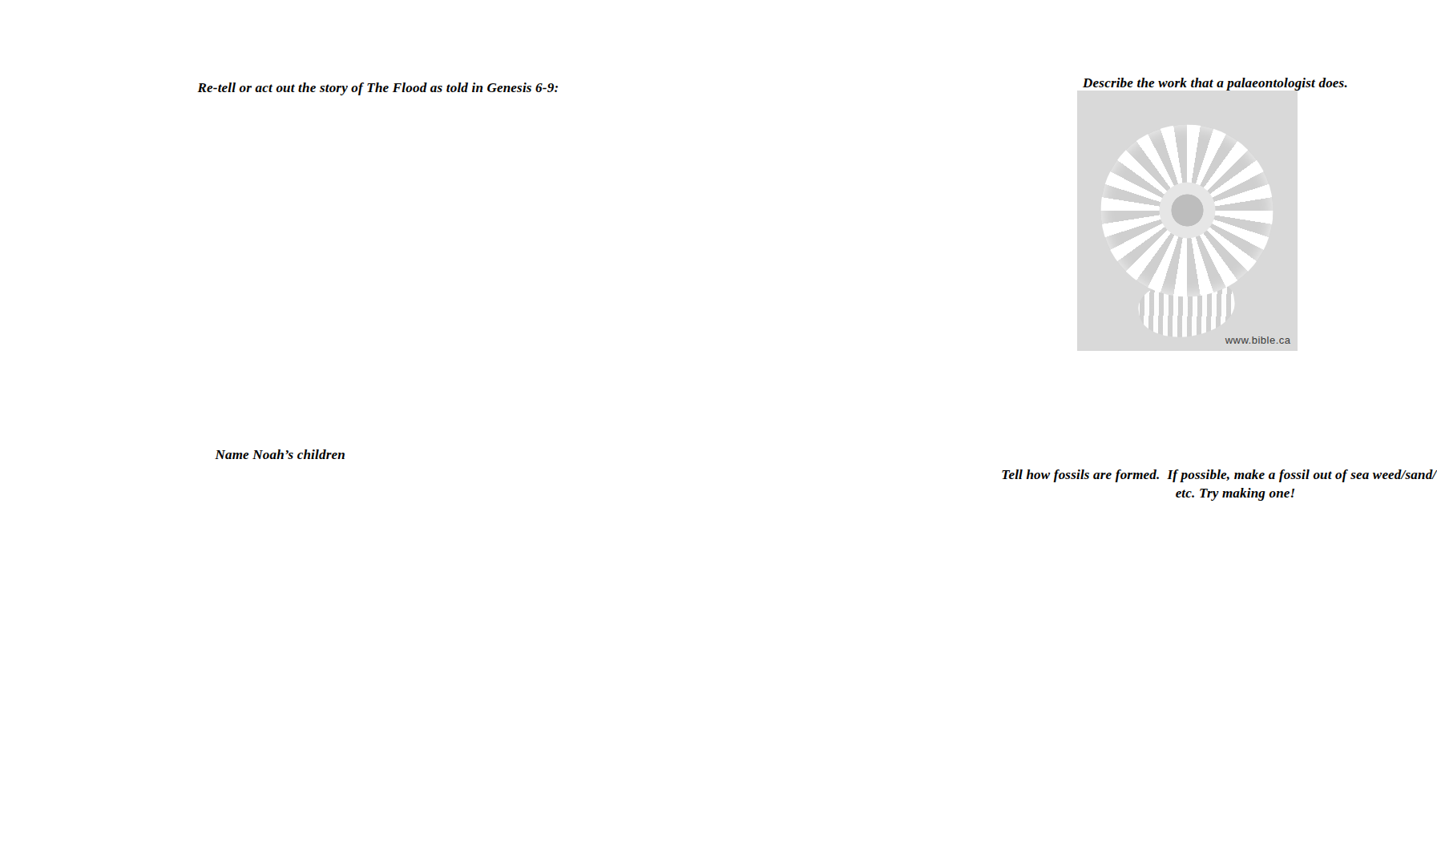Re-tell or act out the story of The Flood as told in Genesis 6-9:
Name Noah’s children
Describe the work that a palaeontologist does.
www.bible.ca
Tell how fossils are formed. If possible, make a fossil out of sea weed/sand/ twigs etc. Try making one!